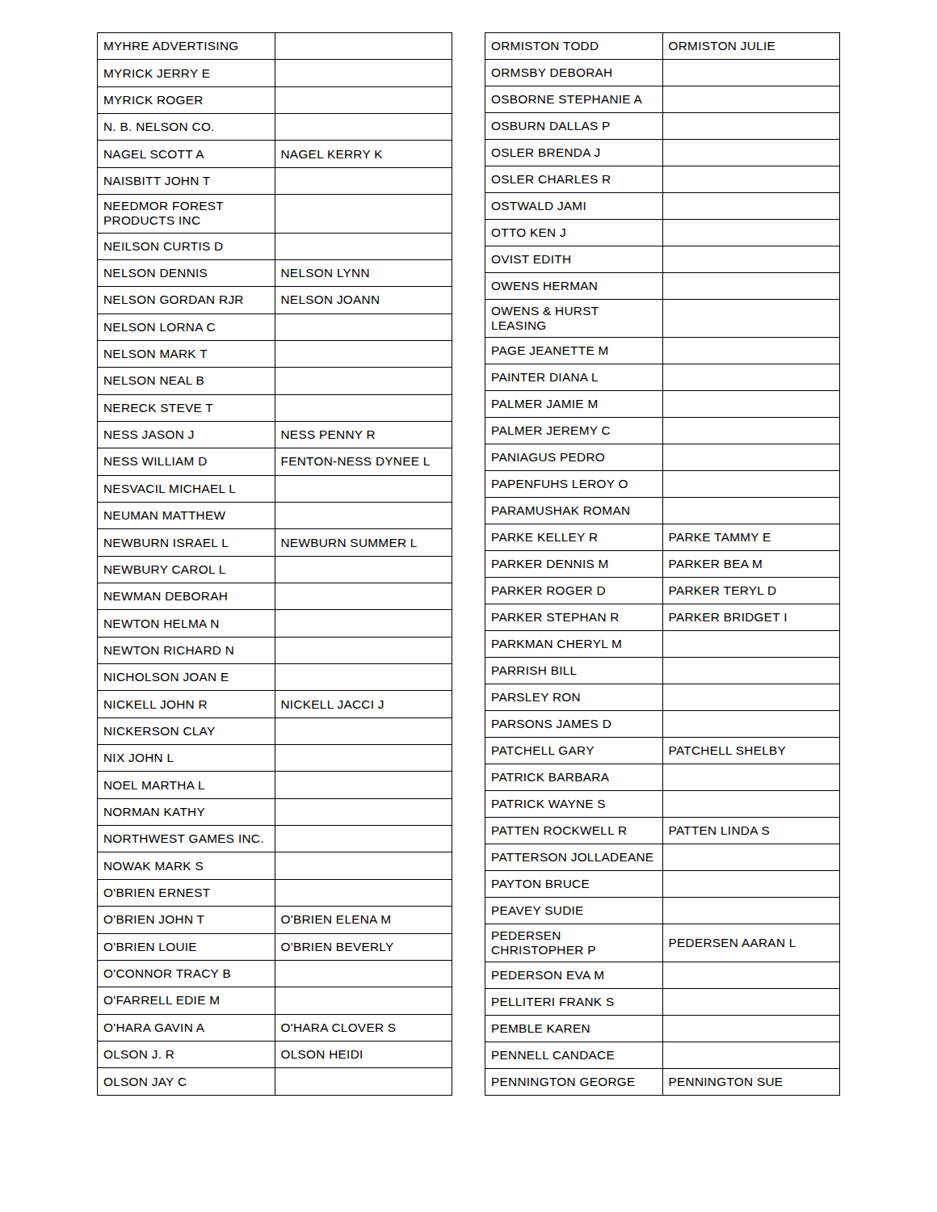| MYHRE ADVERTISING | |
| MYRICK JERRY E | |
| MYRICK ROGER | |
| N. B. NELSON CO. | |
| NAGEL SCOTT A | NAGEL KERRY K |
| NAISBITT JOHN T | |
| NEEDMOR FOREST PRODUCTS INC | |
| NEILSON CURTIS D | |
| NELSON DENNIS | NELSON LYNN |
| NELSON GORDAN RJR | NELSON JOANN |
| NELSON LORNA C | |
| NELSON MARK T | |
| NELSON NEAL B | |
| NERECK STEVE T | |
| NESS JASON J | NESS PENNY R |
| NESS WILLIAM D | FENTON-NESS DYNEE L |
| NESVACIL MICHAEL L | |
| NEUMAN MATTHEW | |
| NEWBURN ISRAEL L | NEWBURN SUMMER L |
| NEWBURY CAROL L | |
| NEWMAN DEBORAH | |
| NEWTON HELMA N | |
| NEWTON RICHARD N | |
| NICHOLSON JOAN E | |
| NICKELL JOHN R | NICKELL JACCI J |
| NICKERSON CLAY | |
| NIX JOHN L | |
| NOEL MARTHA L | |
| NORMAN KATHY | |
| NORTHWEST GAMES INC. | |
| NOWAK MARK S | |
| O'BRIEN ERNEST | |
| O'BRIEN JOHN T | O'BRIEN ELENA M |
| O'BRIEN LOUIE | O'BRIEN BEVERLY |
| O'CONNOR TRACY B | |
| O'FARRELL EDIE M | |
| O'HARA GAVIN A | O'HARA CLOVER S |
| OLSON J. R | OLSON HEIDI |
| OLSON JAY C | |
| ORMISTON TODD | ORMISTON JULIE |
| ORMSBY DEBORAH | |
| OSBORNE STEPHANIE A | |
| OSBURN DALLAS P | |
| OSLER BRENDA J | |
| OSLER CHARLES R | |
| OSTWALD JAMI | |
| OTTO KEN J | |
| OVIST EDITH | |
| OWENS HERMAN | |
| OWENS & HURST LEASING | |
| PAGE JEANETTE M | |
| PAINTER DIANA L | |
| PALMER JAMIE M | |
| PALMER JEREMY C | |
| PANIAGUS PEDRO | |
| PAPENFUHS LEROY O | |
| PARAMUSHAK ROMAN | |
| PARKE KELLEY R | PARKE TAMMY E |
| PARKER DENNIS M | PARKER BEA M |
| PARKER ROGER D | PARKER TERYL D |
| PARKER STEPHAN R | PARKER BRIDGET I |
| PARKMAN CHERYL M | |
| PARRISH BILL | |
| PARSLEY RON | |
| PARSONS JAMES D | |
| PATCHELL GARY | PATCHELL SHELBY |
| PATRICK BARBARA | |
| PATRICK WAYNE S | |
| PATTEN ROCKWELL R | PATTEN LINDA S |
| PATTERSON JOLLADEANE | |
| PAYTON BRUCE | |
| PEAVEY SUDIE | |
| PEDERSEN CHRISTOPHER P | PEDERSEN AARAN L |
| PEDERSON EVA M | |
| PELLITERI FRANK S | |
| PEMBLE KAREN | |
| PENNELL CANDACE | |
| PENNINGTON GEORGE | PENNINGTON SUE |